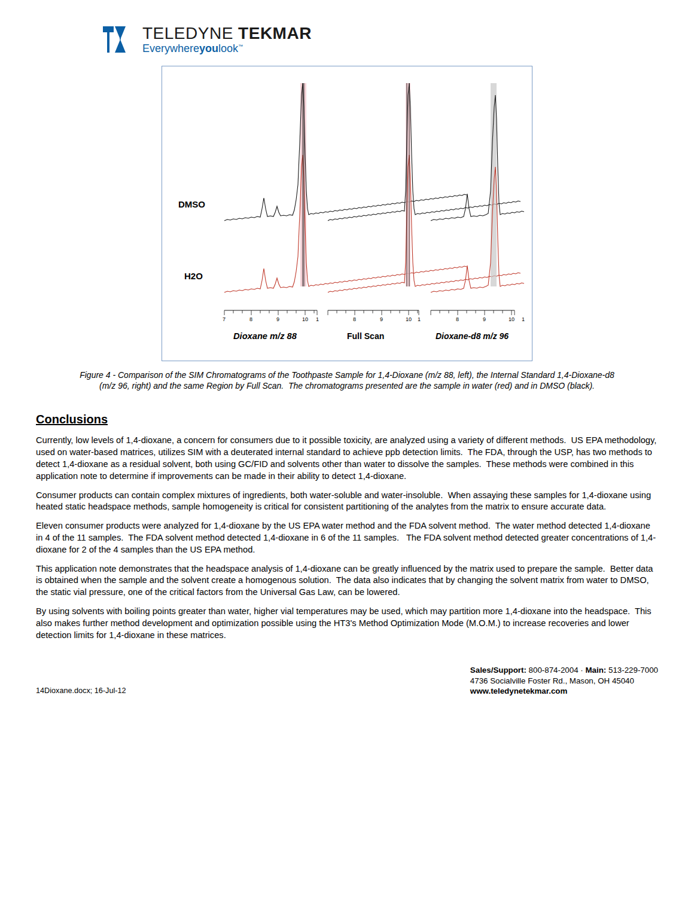TELEDYNE TEKMAR
Everywhereyoulook™
DMSO H2O 7 8 9 10 1 Dioxane m/z 88 8 9 10 1 Full Scan 8 9 10 1 Dioxane-d8 m/z 96
Figure 4 - Comparison of the SIM Chromatograms of the Toothpaste Sample for 1,4-Dioxane (m/z 88, left), the Internal Standard 1,4-Dioxane-d8 (m/z 96, right) and the same Region by Full Scan. The chromatograms presented are the sample in water (red) and in DMSO (black).
Conclusions
Currently, low levels of 1,4-dioxane, a concern for consumers due to it possible toxicity, are analyzed using a variety of different methods. US EPA methodology, used on water-based matrices, utilizes SIM with a deuterated internal standard to achieve ppb detection limits. The FDA, through the USP, has two methods to detect 1,4-dioxane as a residual solvent, both using GC/FID and solvents other than water to dissolve the samples. These methods were combined in this application note to determine if improvements can be made in their ability to detect 1,4-dioxane.
Consumer products can contain complex mixtures of ingredients, both water-soluble and water-insoluble. When assaying these samples for 1,4-dioxane using heated static headspace methods, sample homogeneity is critical for consistent partitioning of the analytes from the matrix to ensure accurate data.
Eleven consumer products were analyzed for 1,4-dioxane by the US EPA water method and the FDA solvent method. The water method detected 1,4-dioxane in 4 of the 11 samples. The FDA solvent method detected 1,4-dioxane in 6 of the 11 samples. The FDA solvent method detected greater concentrations of 1,4-dioxane for 2 of the 4 samples than the US EPA method.
This application note demonstrates that the headspace analysis of 1,4-dioxane can be greatly influenced by the matrix used to prepare the sample. Better data is obtained when the sample and the solvent create a homogenous solution. The data also indicates that by changing the solvent matrix from water to DMSO, the static vial pressure, one of the critical factors from the Universal Gas Law, can be lowered.
By using solvents with boiling points greater than water, higher vial temperatures may be used, which may partition more 1,4-dioxane into the headspace. This also makes further method development and optimization possible using the HT3's Method Optimization Mode (M.O.M.) to increase recoveries and lower detection limits for 1,4-dioxane in these matrices.
14Dioxane.docx; 16-Jul-12
Sales/Support: 800-874-2004 · Main: 513-229-7000
4736 Socialville Foster Rd., Mason, OH 45040
www.teledynetekmar.com